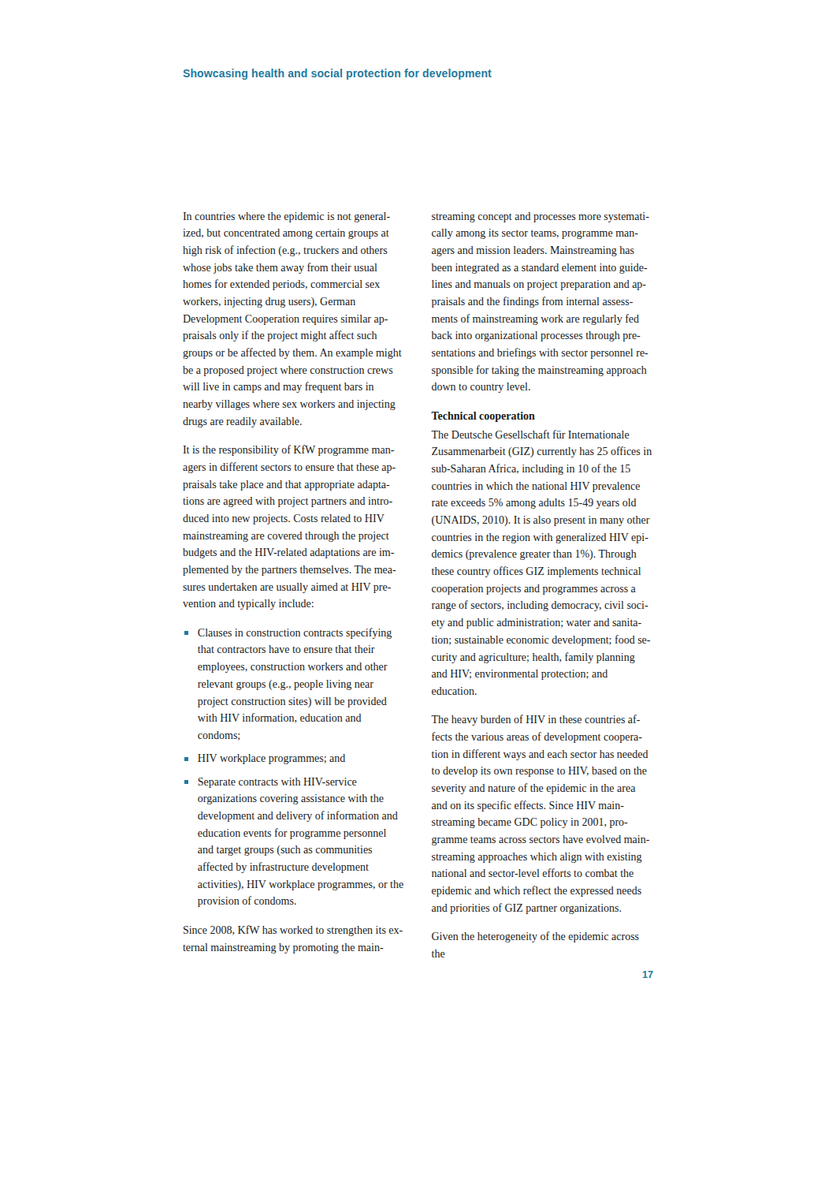Showcasing health and social protection for development
In countries where the epidemic is not generalized, but concentrated among certain groups at high risk of infection (e.g., truckers and others whose jobs take them away from their usual homes for extended periods, commercial sex workers, injecting drug users), German Development Cooperation requires similar appraisals only if the project might affect such groups or be affected by them. An example might be a proposed project where construction crews will live in camps and may frequent bars in nearby villages where sex workers and injecting drugs are readily available.
It is the responsibility of KfW programme managers in different sectors to ensure that these appraisals take place and that appropriate adaptations are agreed with project partners and introduced into new projects. Costs related to HIV mainstreaming are covered through the project budgets and the HIV-related adaptations are implemented by the partners themselves. The measures undertaken are usually aimed at HIV prevention and typically include:
Clauses in construction contracts specifying that contractors have to ensure that their employees, construction workers and other relevant groups (e.g., people living near project construction sites) will be provided with HIV information, education and condoms;
HIV workplace programmes; and
Separate contracts with HIV-service organizations covering assistance with the development and delivery of information and education events for programme personnel and target groups (such as communities affected by infrastructure development activities), HIV workplace programmes, or the provision of condoms.
Since 2008, KfW has worked to strengthen its external mainstreaming by promoting the mainstreaming concept and processes more systematically among its sector teams, programme managers and mission leaders. Mainstreaming has been integrated as a standard element into guidelines and manuals on project preparation and appraisals and the findings from internal assessments of mainstreaming work are regularly fed back into organizational processes through presentations and briefings with sector personnel responsible for taking the mainstreaming approach down to country level.
Technical cooperation
The Deutsche Gesellschaft für Internationale Zusammenarbeit (GIZ) currently has 25 offices in sub-Saharan Africa, including in 10 of the 15 countries in which the national HIV prevalence rate exceeds 5% among adults 15-49 years old (UNAIDS, 2010). It is also present in many other countries in the region with generalized HIV epidemics (prevalence greater than 1%). Through these country offices GIZ implements technical cooperation projects and programmes across a range of sectors, including democracy, civil society and public administration; water and sanitation; sustainable economic development; food security and agriculture; health, family planning and HIV; environmental protection; and education.
The heavy burden of HIV in these countries affects the various areas of development cooperation in different ways and each sector has needed to develop its own response to HIV, based on the severity and nature of the epidemic in the area and on its specific effects. Since HIV mainstreaming became GDC policy in 2001, programme teams across sectors have evolved mainstreaming approaches which align with existing national and sector-level efforts to combat the epidemic and which reflect the expressed needs and priorities of GIZ partner organizations.
Given the heterogeneity of the epidemic across the
17